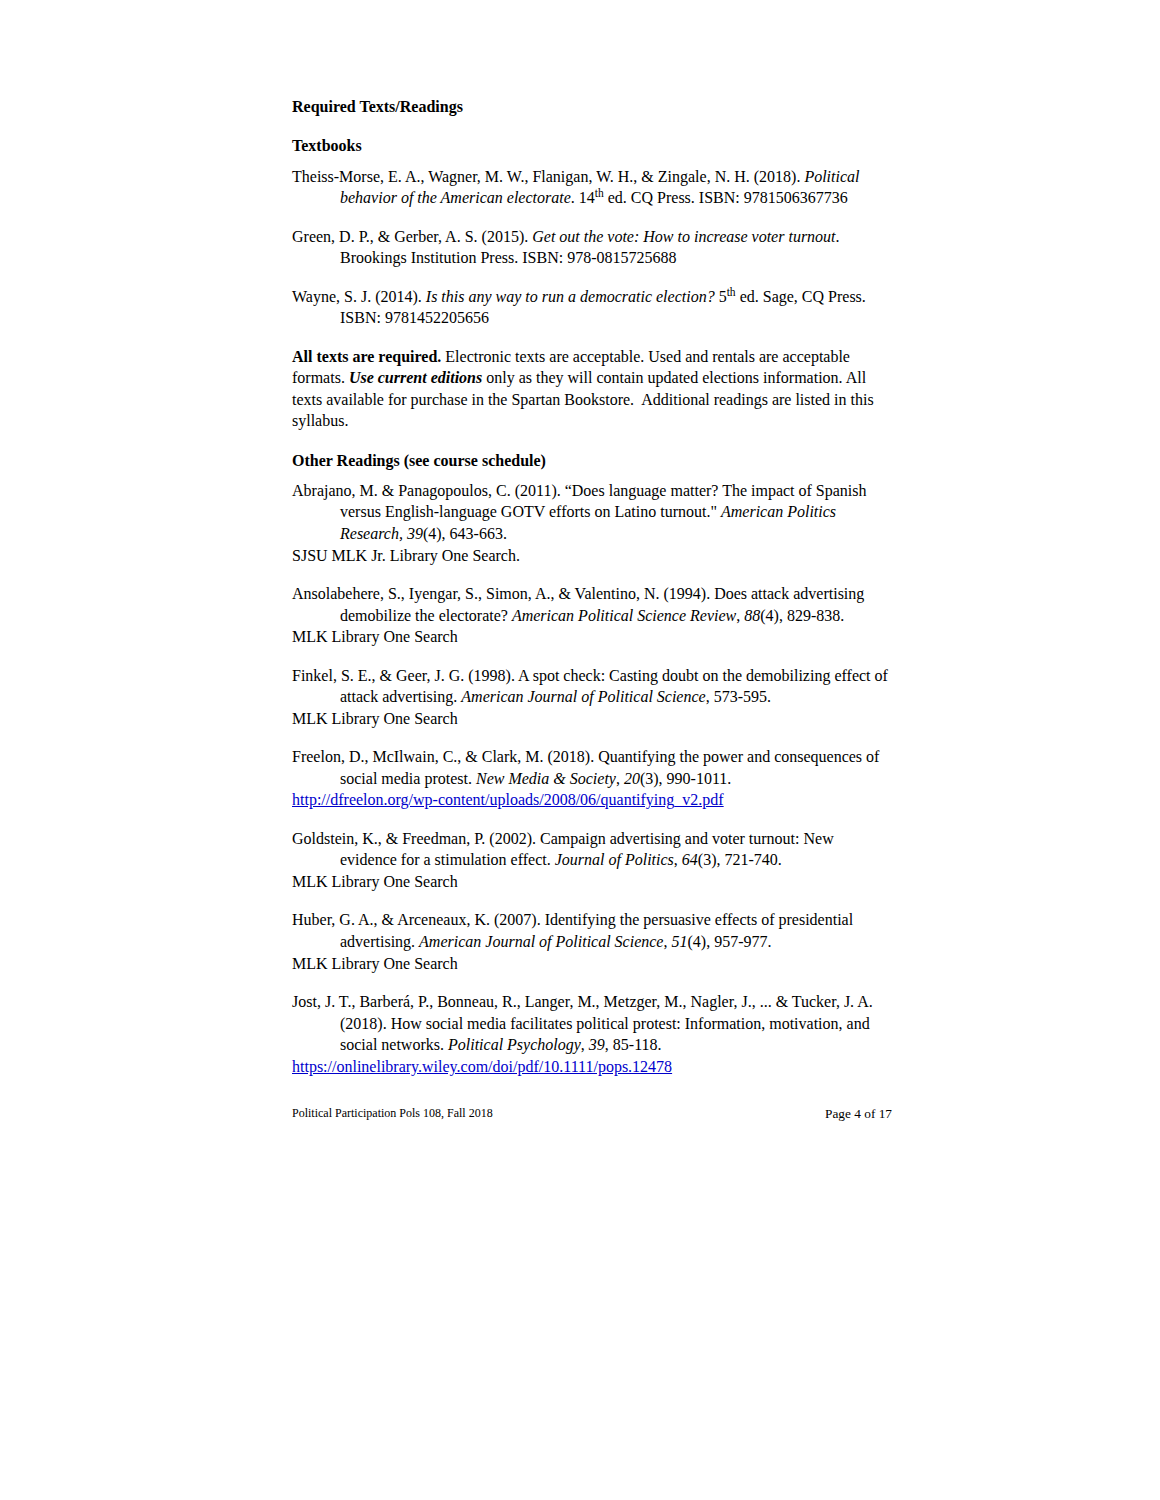Required Texts/Readings
Textbooks
Theiss-Morse, E. A., Wagner, M. W., Flanigan, W. H., & Zingale, N. H. (2018). Political behavior of the American electorate. 14th ed. CQ Press. ISBN: 9781506367736
Green, D. P., & Gerber, A. S. (2015). Get out the vote: How to increase voter turnout. Brookings Institution Press. ISBN: 978-0815725688
Wayne, S. J. (2014). Is this any way to run a democratic election? 5th ed. Sage, CQ Press. ISBN: 9781452205656
All texts are required. Electronic texts are acceptable. Used and rentals are acceptable formats. Use current editions only as they will contain updated elections information. All texts available for purchase in the Spartan Bookstore. Additional readings are listed in this syllabus.
Other Readings (see course schedule)
Abrajano, M. & Panagopoulos, C. (2011). “Does language matter? The impact of Spanish versus English-language GOTV efforts on Latino turnout." American Politics Research, 39(4), 643-663.
SJSU MLK Jr. Library One Search.
Ansolabehere, S., Iyengar, S., Simon, A., & Valentino, N. (1994). Does attack advertising demobilize the electorate? American Political Science Review, 88(4), 829-838.
MLK Library One Search
Finkel, S. E., & Geer, J. G. (1998). A spot check: Casting doubt on the demobilizing effect of attack advertising. American Journal of Political Science, 573-595.
MLK Library One Search
Freelon, D., McIlwain, C., & Clark, M. (2018). Quantifying the power and consequences of social media protest. New Media & Society, 20(3), 990-1011.
http://dfreelon.org/wp-content/uploads/2008/06/quantifying_v2.pdf
Goldstein, K., & Freedman, P. (2002). Campaign advertising and voter turnout: New evidence for a stimulation effect. Journal of Politics, 64(3), 721-740.
MLK Library One Search
Huber, G. A., & Arceneaux, K. (2007). Identifying the persuasive effects of presidential advertising. American Journal of Political Science, 51(4), 957-977.
MLK Library One Search
Jost, J. T., Barberá, P., Bonneau, R., Langer, M., Metzger, M., Nagler, J., ... & Tucker, J. A. (2018). How social media facilitates political protest: Information, motivation, and social networks. Political Psychology, 39, 85-118.
https://onlinelibrary.wiley.com/doi/pdf/10.1111/pops.12478
Political Participation Pols 108, Fall 2018 Page 4 of 17